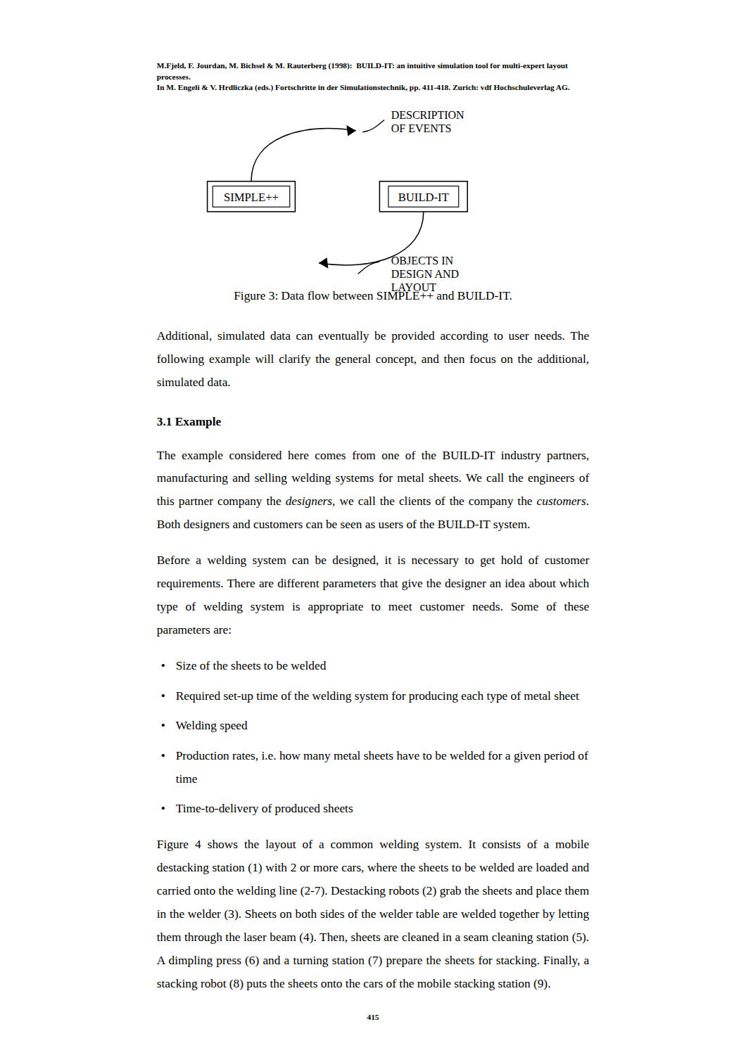M.Fjeld, F. Jourdan, M. Bichsel & M. Rauterberg (1998): BUILD-IT: an intuitive simulation tool for multi-expert layout processes.
In M. Engeli & V. Hrdliczka (eds.) Fortschritte in der Simulationstechnik, pp. 411-418. Zurich: vdf Hochschuleverlag AG.
SIMPLE++ BUILD-IT DESCRIPTION OF EVENTS OBJECTS IN DESIGN AND LAYOUT
Figure 3: Data flow between SIMPLE++ and BUILD-IT.
Additional, simulated data can eventually be provided according to user needs. The following example will clarify the general concept, and then focus on the additional, simulated data.
3.1 Example
The example considered here comes from one of the BUILD-IT industry partners, manufacturing and selling welding systems for metal sheets. We call the engineers of this partner company the designers, we call the clients of the company the customers. Both designers and customers can be seen as users of the BUILD-IT system.
Before a welding system can be designed, it is necessary to get hold of customer requirements. There are different parameters that give the designer an idea about which type of welding system is appropriate to meet customer needs. Some of these parameters are:
Size of the sheets to be welded
Required set-up time of the welding system for producing each type of metal sheet
Welding speed
Production rates, i.e. how many metal sheets have to be welded for a given period of time
Time-to-delivery of produced sheets
Figure 4 shows the layout of a common welding system. It consists of a mobile destacking station (1) with 2 or more cars, where the sheets to be welded are loaded and carried onto the welding line (2-7). Destacking robots (2) grab the sheets and place them in the welder (3). Sheets on both sides of the welder table are welded together by letting them through the laser beam (4). Then, sheets are cleaned in a seam cleaning station (5). A dimpling press (6) and a turning station (7) prepare the sheets for stacking. Finally, a stacking robot (8) puts the sheets onto the cars of the mobile stacking station (9).
415